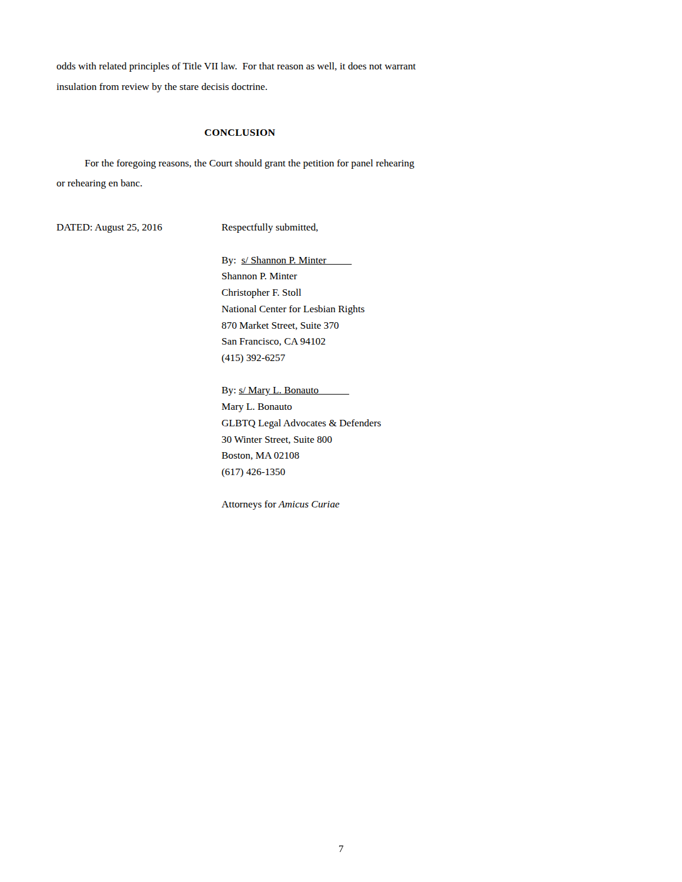odds with related principles of Title VII law. For that reason as well, it does not warrant insulation from review by the stare decisis doctrine.
CONCLUSION
For the foregoing reasons, the Court should grant the petition for panel rehearing or rehearing en banc.
DATED: August 25, 2016
Respectfully submitted,
By: s/ Shannon P. Minter
Shannon P. Minter
Christopher F. Stoll
National Center for Lesbian Rights
870 Market Street, Suite 370
San Francisco, CA 94102
(415) 392-6257
By: s/ Mary L. Bonauto
Mary L. Bonauto
GLBTQ Legal Advocates & Defenders
30 Winter Street, Suite 800
Boston, MA 02108
(617) 426-1350
Attorneys for Amicus Curiae
7